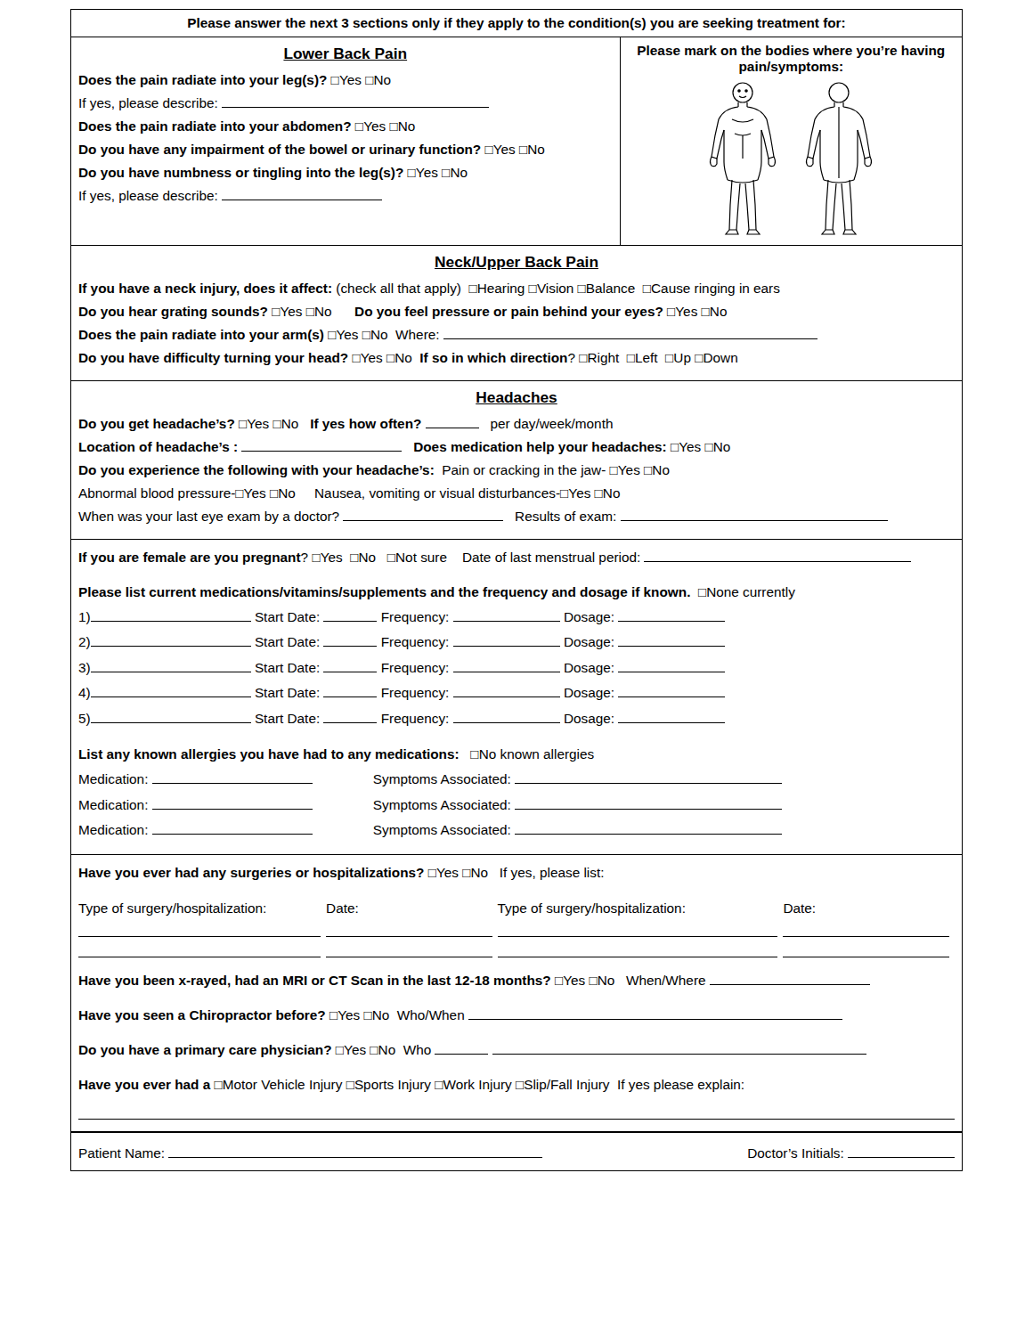Please answer the next 3 sections only if they apply to the condition(s) you are seeking treatment for:
Lower Back Pain
Does the pain radiate into your leg(s)? □Yes □No
If yes, please describe:
Does the pain radiate into your abdomen? □Yes □No
Do you have any impairment of the bowel or urinary function? □Yes □No
Do you have numbness or tingling into the leg(s)? □Yes □No
If yes, please describe:
Please mark on the bodies where you’re having pain/symptoms:
Neck/Upper Back Pain
If you have a neck injury, does it affect: (check all that apply) □Hearing □Vision □Balance □Cause ringing in ears
Do you hear grating sounds? □Yes □No Do you feel pressure or pain behind your eyes? □Yes □No
Does the pain radiate into your arm(s) □Yes □No Where:
Do you have difficulty turning your head? □Yes □No If so in which direction? □Right □Left □Up □Down
Headaches
Do you get headache’s? □Yes □No If yes how often? per day/week/month
Location of headache’s : Does medication help your headaches: □Yes □No
Do you experience the following with your headache’s: Pain or cracking in the jaw- □Yes □No
Abnormal blood pressure-□Yes □No Nausea, vomiting or visual disturbances-□Yes □No
When was your last eye exam by a doctor? Results of exam:
If you are female are you pregnant? □Yes □No □Not sure Date of last menstrual period:
Please list current medications/vitamins/supplements and the frequency and dosage if known. □None currently
1) Start Date: Frequency: Dosage:
2) Start Date: Frequency: Dosage:
3) Start Date: Frequency: Dosage:
4) Start Date: Frequency: Dosage:
5) Start Date: Frequency: Dosage:
List any known allergies you have had to any medications: □No known allergies
Medication: Symptoms Associated:
Medication: Symptoms Associated:
Medication: Symptoms Associated:
Have you ever had any surgeries or hospitalizations? □Yes □No If yes, please list:
| Type of surgery/hospitalization: | Date: | Type of surgery/hospitalization: | Date: |
Have you been x-rayed, had an MRI or CT Scan in the last 12-18 months? □Yes □No When/Where
Have you seen a Chiropractor before? □Yes □No Who/When
Do you have a primary care physician? □Yes □No Who
Have you ever had a □Motor Vehicle Injury □Sports Injury □Work Injury □Slip/Fall Injury If yes please explain:
Patient Name:
Doctor’s Initials: